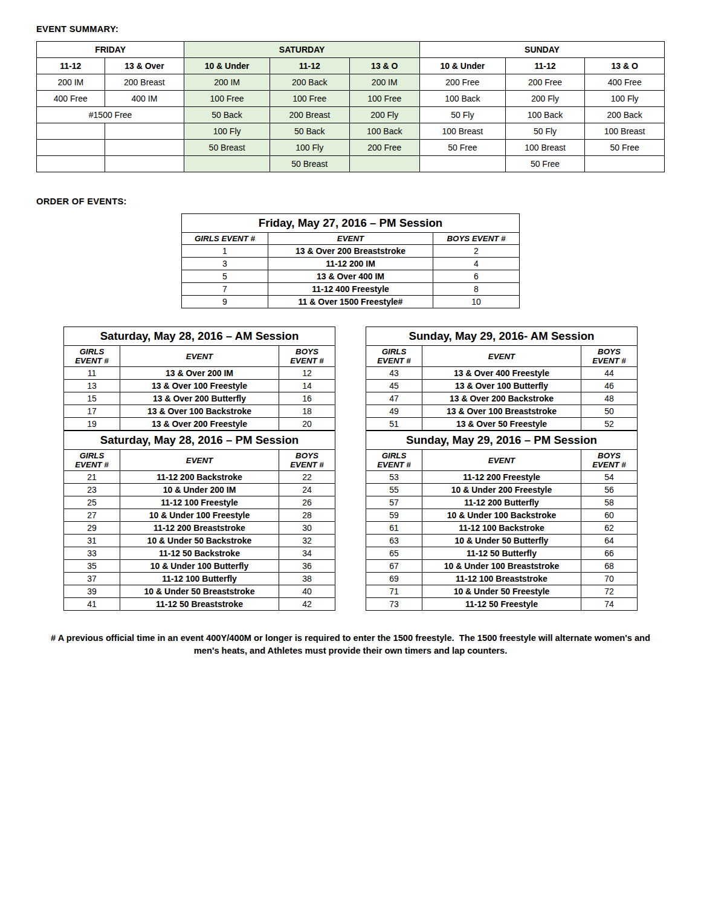EVENT SUMMARY:
| FRIDAY | SATURDAY | SUNDAY |
| --- | --- | --- |
| 11-12 | 13 & Over | 10 & Under | 11-12 | 13 & O | 10 & Under | 11-12 | 13 & O |
| 200 IM | 200 Breast | 200 IM | 200 Back | 200 IM | 200 Free | 200 Free | 400 Free |
| 400 Free | 400 IM | 100 Free | 100 Free | 100 Free | 100 Back | 200 Fly | 100 Fly |
| #1500 Free | 50 Back | 200 Breast | 200 Fly | 50 Fly | 100 Back | 200 Back |
| | | 100 Fly | 50 Back | 100 Back | 100 Breast | 50 Fly | 100 Breast |
| | | 50 Breast | 100 Fly | 200 Free | 50 Free | 100 Breast | 50 Free |
| | | | 50 Breast | | | 50 Free | |
ORDER OF EVENTS:
Friday, May 27, 2016 – PM Session
| GIRLS EVENT # | EVENT | BOYS EVENT # |
| --- | --- | --- |
| 1 | 13 & Over 200 Breaststroke | 2 |
| 3 | 11-12 200 IM | 4 |
| 5 | 13 & Over 400 IM | 6 |
| 7 | 11-12 400 Freestyle | 8 |
| 9 | 11 & Over 1500 Freestyle# | 10 |
Saturday, May 28, 2016 – AM Session
| GIRLS EVENT # | EVENT | BOYS EVENT # |
| --- | --- | --- |
| 11 | 13 & Over 200 IM | 12 |
| 13 | 13 & Over 100 Freestyle | 14 |
| 15 | 13 & Over 200 Butterfly | 16 |
| 17 | 13 & Over 100 Backstroke | 18 |
| 19 | 13 & Over 200 Freestyle | 20 |
Saturday, May 28, 2016 – PM Session
| GIRLS EVENT # | EVENT | BOYS EVENT # |
| --- | --- | --- |
| 21 | 11-12 200 Backstroke | 22 |
| 23 | 10 & Under 200 IM | 24 |
| 25 | 11-12 100 Freestyle | 26 |
| 27 | 10 & Under 100 Freestyle | 28 |
| 29 | 11-12 200 Breaststroke | 30 |
| 31 | 10 & Under 50 Backstroke | 32 |
| 33 | 11-12 50 Backstroke | 34 |
| 35 | 10 & Under 100 Butterfly | 36 |
| 37 | 11-12 100 Butterfly | 38 |
| 39 | 10 & Under 50 Breaststroke | 40 |
| 41 | 11-12 50 Breaststroke | 42 |
Sunday, May 29, 2016- AM Session
| GIRLS EVENT # | EVENT | BOYS EVENT # |
| --- | --- | --- |
| 43 | 13 & Over 400 Freestyle | 44 |
| 45 | 13 & Over 100 Butterfly | 46 |
| 47 | 13 & Over 200 Backstroke | 48 |
| 49 | 13 & Over 100 Breaststroke | 50 |
| 51 | 13 & Over 50 Freestyle | 52 |
Sunday, May 29, 2016 – PM Session
| GIRLS EVENT # | EVENT | BOYS EVENT # |
| --- | --- | --- |
| 53 | 11-12 200 Freestyle | 54 |
| 55 | 10 & Under 200 Freestyle | 56 |
| 57 | 11-12 200 Butterfly | 58 |
| 59 | 10 & Under 100 Backstroke | 60 |
| 61 | 11-12 100 Backstroke | 62 |
| 63 | 10 & Under 50 Butterfly | 64 |
| 65 | 11-12 50 Butterfly | 66 |
| 67 | 10 & Under 100 Breaststroke | 68 |
| 69 | 11-12 100 Breaststroke | 70 |
| 71 | 10 & Under 50 Freestyle | 72 |
| 73 | 11-12 50 Freestyle | 74 |
# A previous official time in an event 400Y/400M or longer is required to enter the 1500 freestyle. The 1500 freestyle will alternate women's and men's heats, and Athletes must provide their own timers and lap counters.